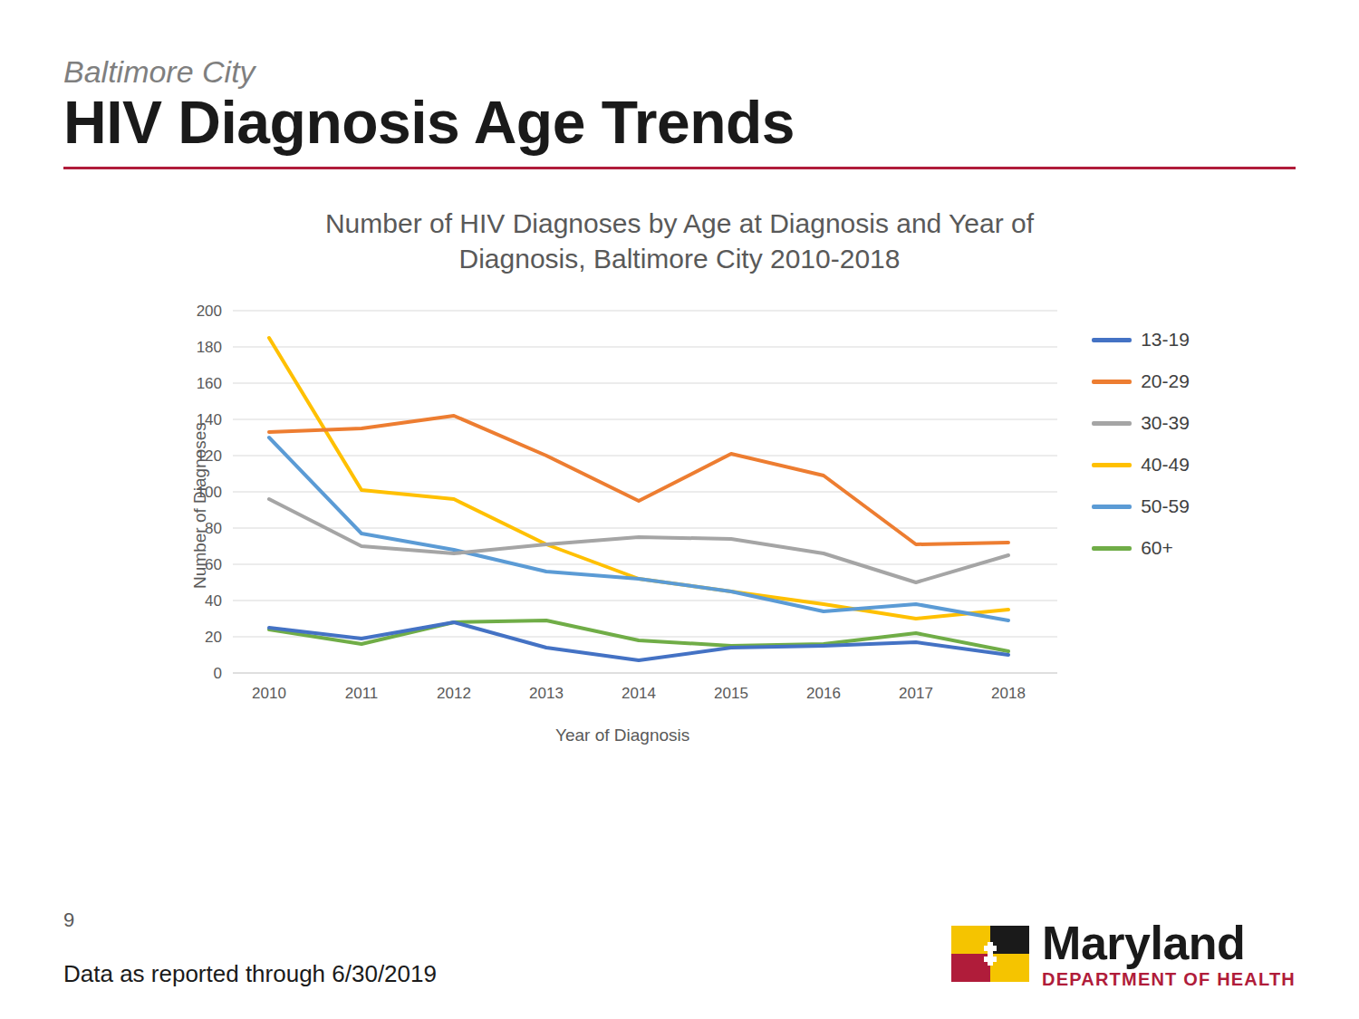Baltimore City
HIV Diagnosis Age Trends
Number of HIV Diagnoses by Age at Diagnosis and Year of
Diagnosis, Baltimore City 2010-2018
Number of Diagnoses 200 180 160 140 120 100 80 60 40 20 0 2010 2011 2012 2013 2014 2015 2016 2017 2018
Year of Diagnosis
13-19
20-29
30-39
40-49
50-59
60+
9
Data as reported through 6/30/2019
Maryland
DEPARTMENT OF HEALTH